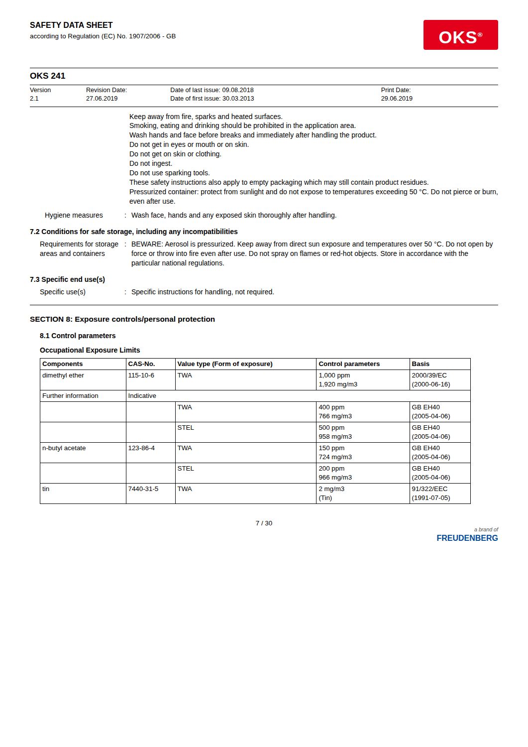SAFETY DATA SHEET
according to Regulation (EC) No. 1907/2006 - GB
OKS®
OKS 241
| Version 2.1 | Revision Date: 27.06.2019 | Date of last issue: 09.08.2018 Date of first issue: 30.03.2013 | Print Date: 29.06.2019 |
Keep away from fire, sparks and heated surfaces.
Smoking, eating and drinking should be prohibited in the application area.
Wash hands and face before breaks and immediately after handling the product.
Do not get in eyes or mouth or on skin.
Do not get on skin or clothing.
Do not ingest.
Do not use sparking tools.
These safety instructions also apply to empty packaging which may still contain product residues.
Pressurized container: protect from sunlight and do not expose to temperatures exceeding 50 °C. Do not pierce or burn, even after use.
Hygiene measures
:
Wash face, hands and any exposed skin thoroughly after handling.
7.2 Conditions for safe storage, including any incompatibilities
Requirements for storage areas and containers
:
BEWARE: Aerosol is pressurized. Keep away from direct sun exposure and temperatures over 50 °C. Do not open by force or throw into fire even after use. Do not spray on flames or red-hot objects. Store in accordance with the particular national regulations.
7.3 Specific end use(s)
Specific use(s)
:
Specific instructions for handling, not required.
SECTION 8: Exposure controls/personal protection
8.1 Control parameters
Occupational Exposure Limits
| Components | CAS-No. | Value type (Form of exposure) | Control parameters | Basis |
| --- | --- | --- | --- | --- |
| dimethyl ether | 115-10-6 | TWA | 1,000 ppm 1,920 mg/m3 | 2000/39/EC (2000-06-16) |
| Further information | Indicative |
| | | TWA | 400 ppm 766 mg/m3 | GB EH40 (2005-04-06) |
| | | STEL | 500 ppm 958 mg/m3 | GB EH40 (2005-04-06) |
| n-butyl acetate | 123-86-4 | TWA | 150 ppm 724 mg/m3 | GB EH40 (2005-04-06) |
| | | STEL | 200 ppm 966 mg/m3 | GB EH40 (2005-04-06) |
| tin | 7440-31-5 | TWA | 2 mg/m3 (Tin) | 91/322/EEC (1991-07-05) |
7 / 30
a brand of
FREUDENBERG